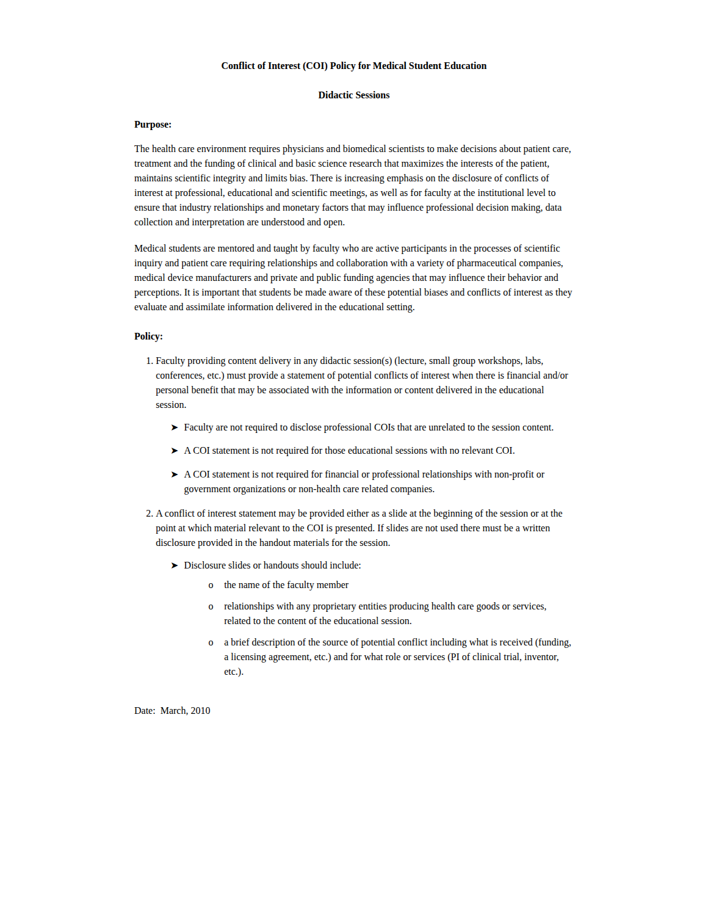Conflict of Interest (COI) Policy for Medical Student Education
Didactic Sessions
Purpose:
The health care environment requires physicians and biomedical scientists to make decisions about patient care, treatment and the funding of clinical and basic science research that maximizes the interests of the patient, maintains scientific integrity and limits bias. There is increasing emphasis on the disclosure of conflicts of interest at professional, educational and scientific meetings, as well as for faculty at the institutional level to ensure that industry relationships and monetary factors that may influence professional decision making, data collection and interpretation are understood and open.
Medical students are mentored and taught by faculty who are active participants in the processes of scientific inquiry and patient care requiring relationships and collaboration with a variety of pharmaceutical companies, medical device manufacturers and private and public funding agencies that may influence their behavior and perceptions. It is important that students be made aware of these potential biases and conflicts of interest as they evaluate and assimilate information delivered in the educational setting.
Policy:
Faculty providing content delivery in any didactic session(s) (lecture, small group workshops, labs, conferences, etc.) must provide a statement of potential conflicts of interest when there is financial and/or personal benefit that may be associated with the information or content delivered in the educational session.
Faculty are not required to disclose professional COIs that are unrelated to the session content.
A COI statement is not required for those educational sessions with no relevant COI.
A COI statement is not required for financial or professional relationships with non-profit or government organizations or non-health care related companies.
A conflict of interest statement may be provided either as a slide at the beginning of the session or at the point at which material relevant to the COI is presented. If slides are not used there must be a written disclosure provided in the handout materials for the session.
Disclosure slides or handouts should include:
the name of the faculty member
relationships with any proprietary entities producing health care goods or services, related to the content of the educational session.
a brief description of the source of potential conflict including what is received (funding, a licensing agreement, etc.) and for what role or services (PI of clinical trial, inventor, etc.).
Date: March, 2010